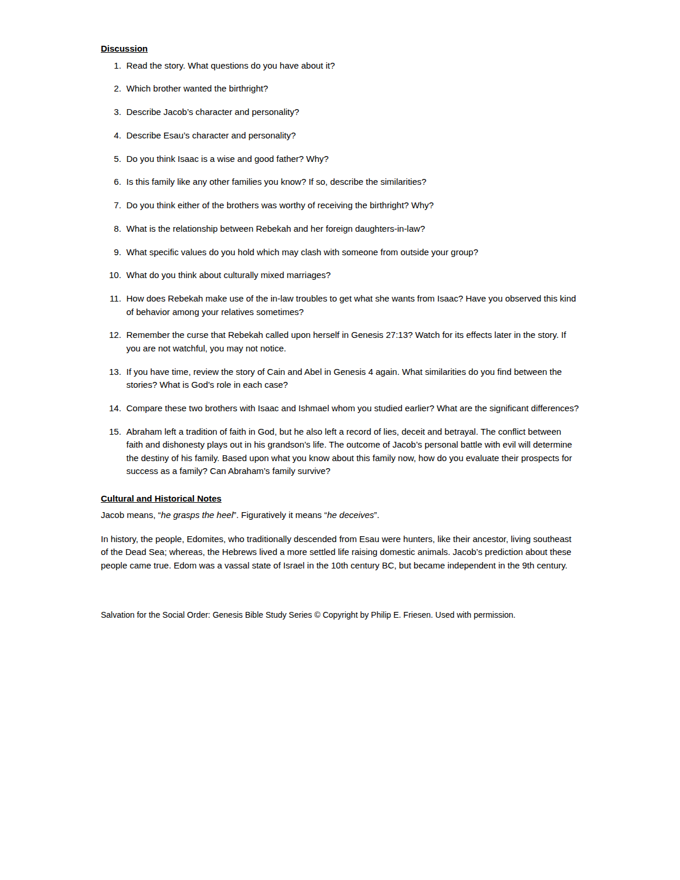Discussion
Read the story. What questions do you have about it?
Which brother wanted the birthright?
Describe Jacob’s character and personality?
Describe Esau’s character and personality?
Do you think Isaac is a wise and good father? Why?
Is this family like any other families you know? If so, describe the similarities?
Do you think either of the brothers was worthy of receiving the birthright? Why?
What is the relationship between Rebekah and her foreign daughters-in-law?
What specific values do you hold which may clash with someone from outside your group?
What do you think about culturally mixed marriages?
How does Rebekah make use of the in-law troubles to get what she wants from Isaac? Have you observed this kind of behavior among your relatives sometimes?
Remember the curse that Rebekah called upon herself in Genesis 27:13? Watch for its effects later in the story. If you are not watchful, you may not notice.
If you have time, review the story of Cain and Abel in Genesis 4 again. What similarities do you find between the stories? What is God’s role in each case?
Compare these two brothers with Isaac and Ishmael whom you studied earlier? What are the significant differences?
Abraham left a tradition of faith in God, but he also left a record of lies, deceit and betrayal. The conflict between faith and dishonesty plays out in his grandson’s life. The outcome of Jacob’s personal battle with evil will determine the destiny of his family. Based upon what you know about this family now, how do you evaluate their prospects for success as a family? Can Abraham’s family survive?
Cultural and Historical Notes
Jacob means, “he grasps the heel”. Figuratively it means “he deceives”.
In history, the people, Edomites, who traditionally descended from Esau were hunters, like their ancestor, living southeast of the Dead Sea; whereas, the Hebrews lived a more settled life raising domestic animals. Jacob’s prediction about these people came true. Edom was a vassal state of Israel in the 10th century BC, but became independent in the 9th century.
Salvation for the Social Order: Genesis Bible Study Series © Copyright by Philip E. Friesen. Used with permission.